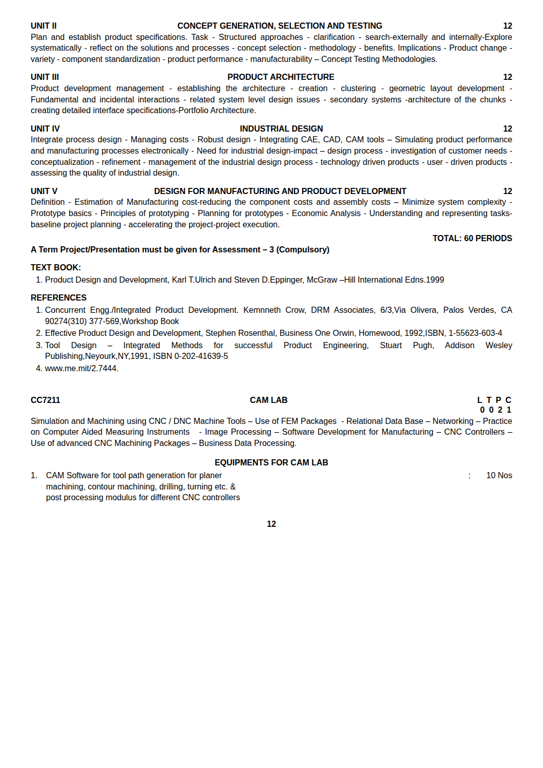UNIT II CONCEPT GENERATION, SELECTION AND TESTING 12
Plan and establish product specifications. Task - Structured approaches - clarification - search-externally and internally-Explore systematically - reflect on the solutions and processes - concept selection - methodology - benefits. Implications - Product change - variety - component standardization - product performance - manufacturability – Concept Testing Methodologies.
UNIT III PRODUCT ARCHITECTURE 12
Product development management - establishing the architecture - creation - clustering - geometric layout development - Fundamental and incidental interactions - related system level design issues - secondary systems -architecture of the chunks - creating detailed interface specifications-Portfolio Architecture.
UNIT IV INDUSTRIAL DESIGN 12
Integrate process design - Managing costs - Robust design - Integrating CAE, CAD, CAM tools – Simulating product performance and manufacturing processes electronically - Need for industrial design-impact – design process - investigation of customer needs - conceptualization - refinement - management of the industrial design process - technology driven products - user - driven products - assessing the quality of industrial design.
UNIT V DESIGN FOR MANUFACTURING AND PRODUCT DEVELOPMENT 12
Definition - Estimation of Manufacturing cost-reducing the component costs and assembly costs – Minimize system complexity - Prototype basics - Principles of prototyping - Planning for prototypes - Economic Analysis - Understanding and representing tasks-baseline project planning - accelerating the project-project execution.
TOTAL: 60 PERIODS
A Term Project/Presentation must be given for Assessment – 3 (Compulsory)
TEXT BOOK:
Product Design and Development, Karl T.Ulrich and Steven D.Eppinger, McGraw –Hill International Edns.1999
REFERENCES
Concurrent Engg./Integrated Product Development. Kemnneth Crow, DRM Associates, 6/3,Via Olivera, Palos Verdes, CA 90274(310) 377-569,Workshop Book
Effective Product Design and Development, Stephen Rosenthal, Business One Orwin, Homewood, 1992,ISBN, 1-55623-603-4
Tool Design – Integrated Methods for successful Product Engineering, Stuart Pugh, Addison Wesley Publishing,Neyourk,NY,1991, ISBN 0-202-41639-5
www.me.mit/2.7444.
CC7211 CAM LAB L T P C
0 0 2 1
Simulation and Machining using CNC / DNC Machine Tools – Use of FEM Packages - Relational Data Base – Networking – Practice on Computer Aided Measuring Instruments - Image Processing – Software Development for Manufacturing – CNC Controllers – Use of advanced CNC Machining Packages – Business Data Processing.
EQUIPMENTS FOR CAM LAB
1. CAM Software for tool path generation for planer
machining, contour machining, drilling, turning etc. &
post processing modulus for different CNC controllers : 10 Nos
12